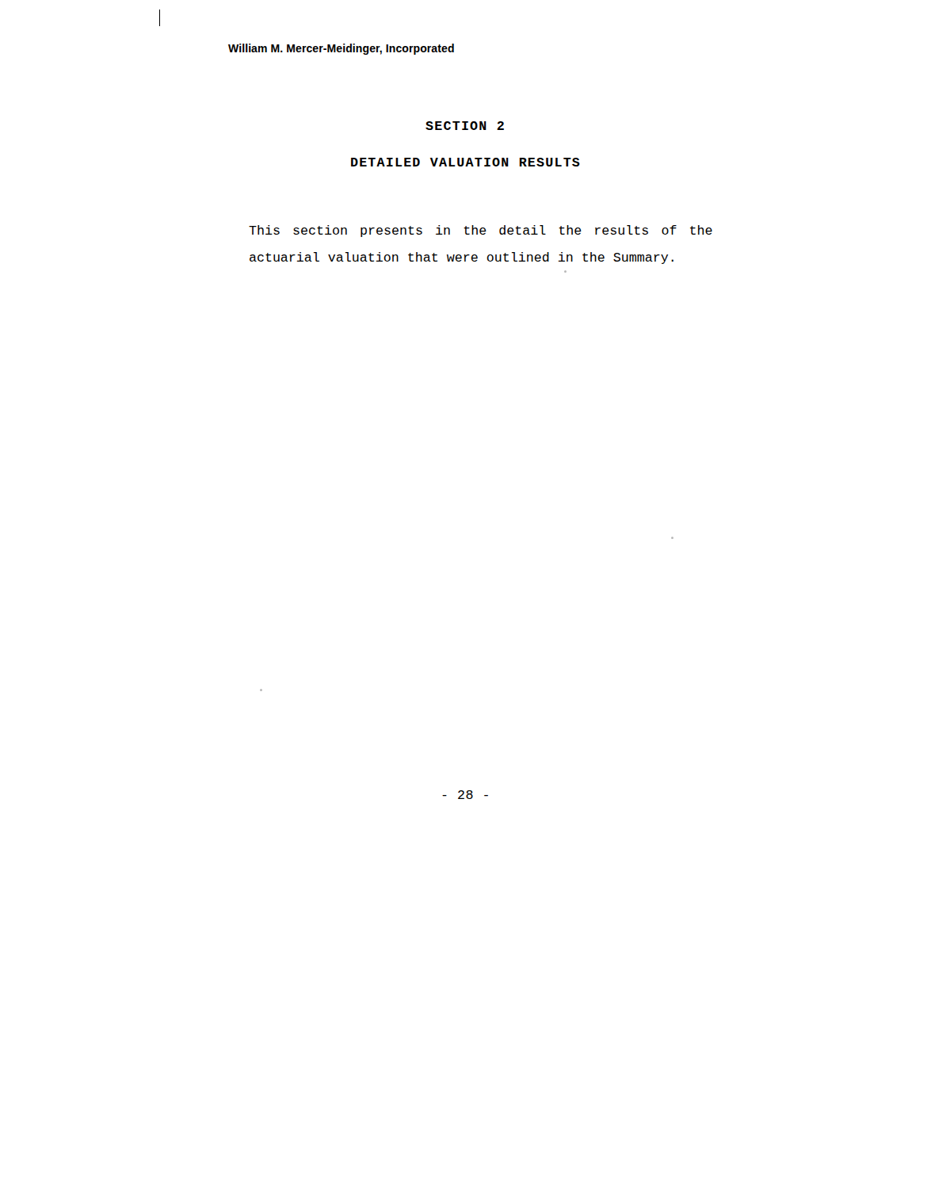William M. Mercer-Meidinger, Incorporated
SECTION 2 DETAILED VALUATION RESULTS
This section presents in the detail the results of the actuarial valuation that were outlined in the Summary.
- 28 -